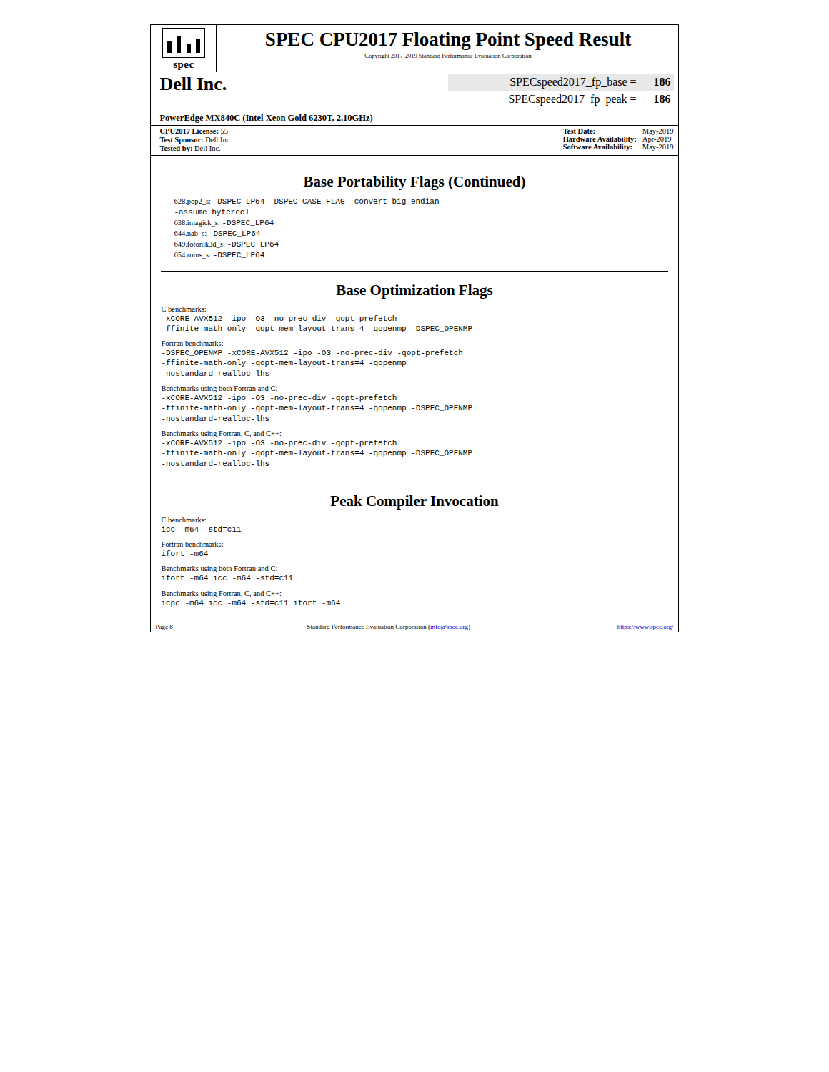spec
SPEC CPU2017 Floating Point Speed Result
Copyright 2017-2019 Standard Performance Evaluation Corporation
Dell Inc.
PowerEdge MX840C (Intel Xeon Gold 6230T, 2.10GHz)
SPECspeed2017_fp_base = 186
SPECspeed2017_fp_peak = 186
CPU2017 License: 55
Test Sponsor: Dell Inc.
Tested by: Dell Inc.
| Test Date: | May-2019 |
| Hardware Availability: | Apr-2019 |
| Software Availability: | May-2019 |
Base Portability Flags (Continued)
628.pop2_s: -DSPEC_LP64 -DSPEC_CASE_FLAG -convert big_endian
-assume byterecl
638.imagick_s: -DSPEC_LP64
644.nab_s: -DSPEC_LP64
649.fotonik3d_s: -DSPEC_LP64
654.roms_s: -DSPEC_LP64
Base Optimization Flags
C benchmarks:
-xCORE-AVX512 -ipo -O3 -no-prec-div -qopt-prefetch -ffinite-math-only -qopt-mem-layout-trans=4 -qopenmp -DSPEC_OPENMP
Fortran benchmarks:
-DSPEC_OPENMP -xCORE-AVX512 -ipo -O3 -no-prec-div -qopt-prefetch -ffinite-math-only -qopt-mem-layout-trans=4 -qopenmp -nostandard-realloc-lhs
Benchmarks using both Fortran and C:
-xCORE-AVX512 -ipo -O3 -no-prec-div -qopt-prefetch -ffinite-math-only -qopt-mem-layout-trans=4 -qopenmp -DSPEC_OPENMP -nostandard-realloc-lhs
Benchmarks using Fortran, C, and C++:
-xCORE-AVX512 -ipo -O3 -no-prec-div -qopt-prefetch -ffinite-math-only -qopt-mem-layout-trans=4 -qopenmp -DSPEC_OPENMP -nostandard-realloc-lhs
Peak Compiler Invocation
C benchmarks:
icc -m64 -std=c11
Fortran benchmarks:
ifort -m64
Benchmarks using both Fortran and C:
ifort -m64 icc -m64 -std=c11
Benchmarks using Fortran, C, and C++:
icpc -m64 icc -m64 -std=c11 ifort -m64
Page 8
Standard Performance Evaluation Corporation (info@spec.org)
https://www.spec.org/